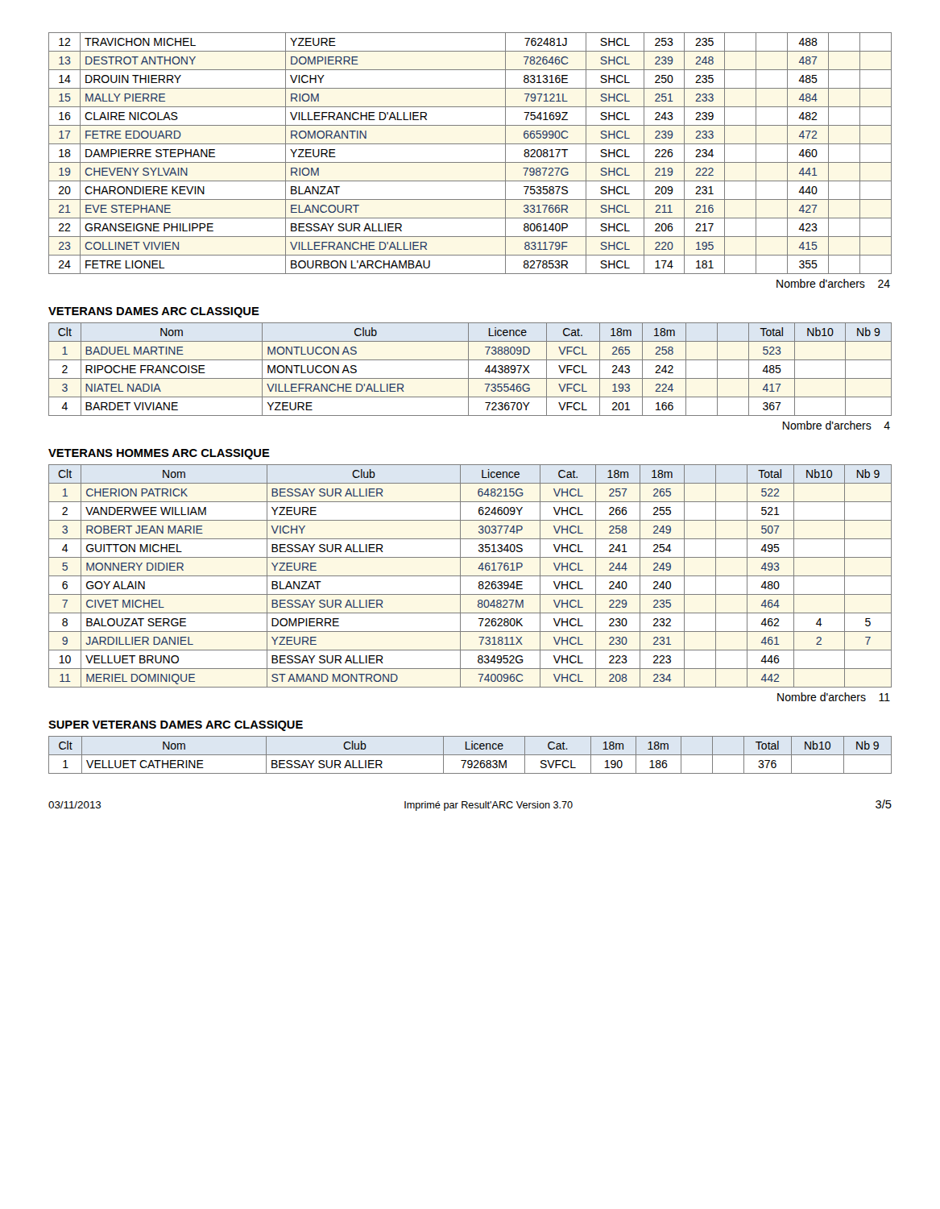| 12 | TRAVICHON MICHEL | YZEURE | 762481J | SHCL | 253 | 235 | | | 488 | | |
| 13 | DESTROT ANTHONY | DOMPIERRE | 782646C | SHCL | 239 | 248 | | | 487 | | |
| 14 | DROUIN THIERRY | VICHY | 831316E | SHCL | 250 | 235 | | | 485 | | |
| 15 | MALLY PIERRE | RIOM | 797121L | SHCL | 251 | 233 | | | 484 | | |
| 16 | CLAIRE NICOLAS | VILLEFRANCHE D'ALLIER | 754169Z | SHCL | 243 | 239 | | | 482 | | |
| 17 | FETRE EDOUARD | ROMORANTIN | 665990C | SHCL | 239 | 233 | | | 472 | | |
| 18 | DAMPIERRE STEPHANE | YZEURE | 820817T | SHCL | 226 | 234 | | | 460 | | |
| 19 | CHEVENY SYLVAIN | RIOM | 798727G | SHCL | 219 | 222 | | | 441 | | |
| 20 | CHARONDIERE KEVIN | BLANZAT | 753587S | SHCL | 209 | 231 | | | 440 | | |
| 21 | EVE STEPHANE | ELANCOURT | 331766R | SHCL | 211 | 216 | | | 427 | | |
| 22 | GRANSEIGNE PHILIPPE | BESSAY SUR ALLIER | 806140P | SHCL | 206 | 217 | | | 423 | | |
| 23 | COLLINET VIVIEN | VILLEFRANCHE D'ALLIER | 831179F | SHCL | 220 | 195 | | | 415 | | |
| 24 | FETRE LIONEL | BOURBON L'ARCHAMBAU | 827853R | SHCL | 174 | 181 | | | 355 | | |
Nombre d'archers 24
VETERANS DAMES ARC CLASSIQUE
| Clt | Nom | Club | Licence | Cat. | 18m | 18m | | | Total | Nb10 | Nb 9 |
| --- | --- | --- | --- | --- | --- | --- | --- | --- | --- | --- | --- |
| 1 | BADUEL MARTINE | MONTLUCON AS | 738809D | VFCL | 265 | 258 | | | 523 | | |
| 2 | RIPOCHE FRANCOISE | MONTLUCON AS | 443897X | VFCL | 243 | 242 | | | 485 | | |
| 3 | NIATEL NADIA | VILLEFRANCHE D'ALLIER | 735546G | VFCL | 193 | 224 | | | 417 | | |
| 4 | BARDET VIVIANE | YZEURE | 723670Y | VFCL | 201 | 166 | | | 367 | | |
Nombre d'archers 4
VETERANS HOMMES ARC CLASSIQUE
| Clt | Nom | Club | Licence | Cat. | 18m | 18m | | | Total | Nb10 | Nb 9 |
| --- | --- | --- | --- | --- | --- | --- | --- | --- | --- | --- | --- |
| 1 | CHERION PATRICK | BESSAY SUR ALLIER | 648215G | VHCL | 257 | 265 | | | 522 | | |
| 2 | VANDERWEE WILLIAM | YZEURE | 624609Y | VHCL | 266 | 255 | | | 521 | | |
| 3 | ROBERT JEAN MARIE | VICHY | 303774P | VHCL | 258 | 249 | | | 507 | | |
| 4 | GUITTON MICHEL | BESSAY SUR ALLIER | 351340S | VHCL | 241 | 254 | | | 495 | | |
| 5 | MONNERY DIDIER | YZEURE | 461761P | VHCL | 244 | 249 | | | 493 | | |
| 6 | GOY ALAIN | BLANZAT | 826394E | VHCL | 240 | 240 | | | 480 | | |
| 7 | CIVET MICHEL | BESSAY SUR ALLIER | 804827M | VHCL | 229 | 235 | | | 464 | | |
| 8 | BALOUZAT SERGE | DOMPIERRE | 726280K | VHCL | 230 | 232 | | | 462 | 4 | 5 |
| 9 | JARDILLIER DANIEL | YZEURE | 731811X | VHCL | 230 | 231 | | | 461 | 2 | 7 |
| 10 | VELLUET BRUNO | BESSAY SUR ALLIER | 834952G | VHCL | 223 | 223 | | | 446 | | |
| 11 | MERIEL DOMINIQUE | ST AMAND MONTROND | 740096C | VHCL | 208 | 234 | | | 442 | | |
Nombre d'archers 11
SUPER VETERANS DAMES ARC CLASSIQUE
| Clt | Nom | Club | Licence | Cat. | 18m | 18m | | | Total | Nb10 | Nb 9 |
| --- | --- | --- | --- | --- | --- | --- | --- | --- | --- | --- | --- |
| 1 | VELLUET CATHERINE | BESSAY SUR ALLIER | 792683M | SVFCL | 190 | 186 | | | 376 | | |
03/11/2013
Imprimé par Result'ARC Version 3.70
3/5